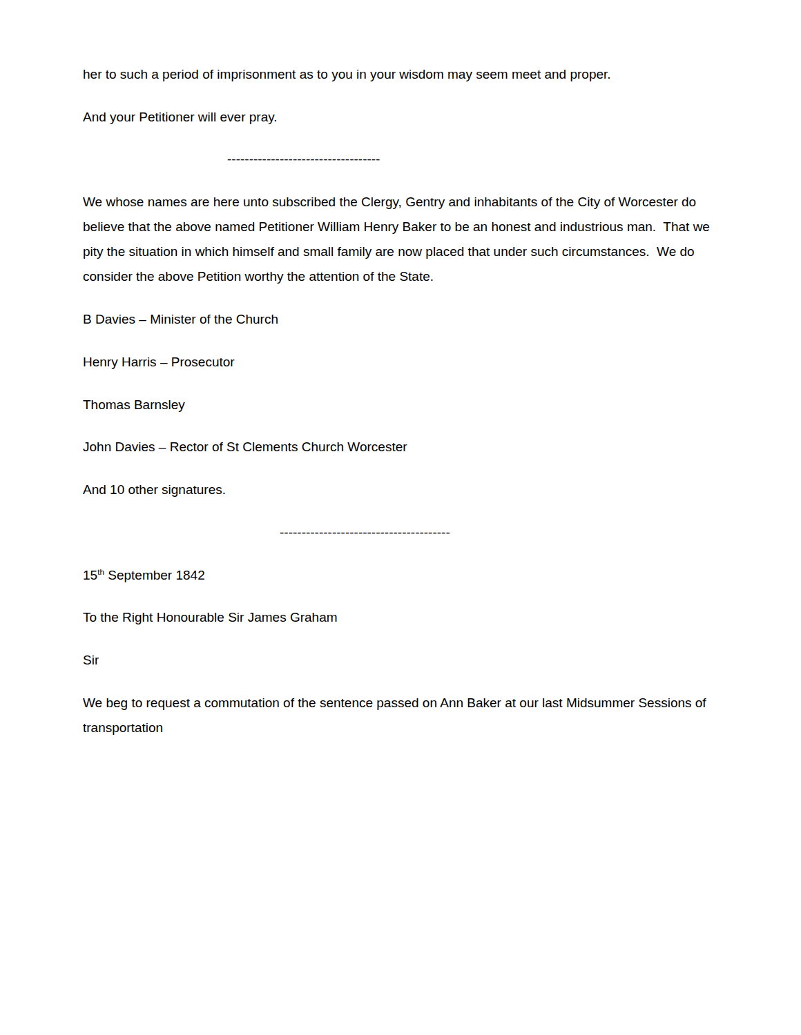her to such a period of imprisonment as to you in your wisdom may seem meet and proper.
And your Petitioner will ever pray.
-----------------------------------
We whose names are here unto subscribed the Clergy, Gentry and inhabitants of the City of Worcester do believe that the above named Petitioner William Henry Baker to be an honest and industrious man. That we pity the situation in which himself and small family are now placed that under such circumstances. We do consider the above Petition worthy the attention of the State.
B Davies – Minister of the Church
Henry Harris – Prosecutor
Thomas Barnsley
John Davies – Rector of St Clements Church Worcester
And 10 other signatures.
---------------------------------------
15th September 1842
To the Right Honourable Sir James Graham
Sir
We beg to request a commutation of the sentence passed on Ann Baker at our last Midsummer Sessions of transportation